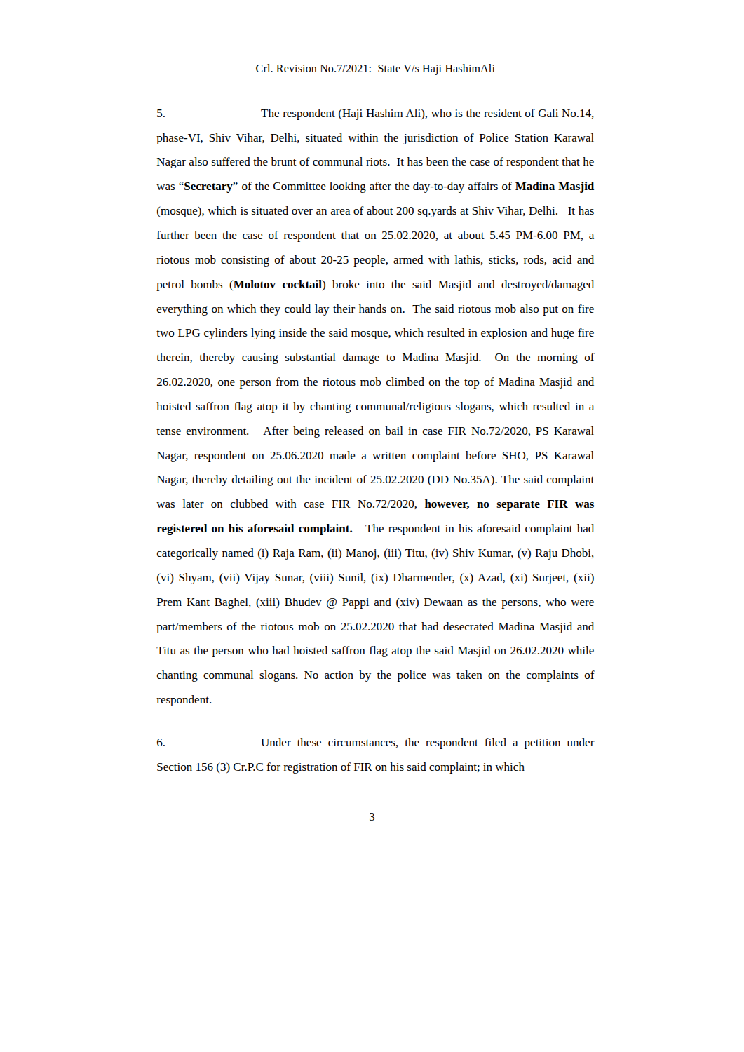Crl. Revision No.7/2021: State V/s Haji HashimAli
5. The respondent (Haji Hashim Ali), who is the resident of Gali No.14, phase-VI, Shiv Vihar, Delhi, situated within the jurisdiction of Police Station Karawal Nagar also suffered the brunt of communal riots. It has been the case of respondent that he was “Secretary” of the Committee looking after the day-to-day affairs of Madina Masjid (mosque), which is situated over an area of about 200 sq.yards at Shiv Vihar, Delhi. It has further been the case of respondent that on 25.02.2020, at about 5.45 PM-6.00 PM, a riotous mob consisting of about 20-25 people, armed with lathis, sticks, rods, acid and petrol bombs (Molotov cocktail) broke into the said Masjid and destroyed/damaged everything on which they could lay their hands on. The said riotous mob also put on fire two LPG cylinders lying inside the said mosque, which resulted in explosion and huge fire therein, thereby causing substantial damage to Madina Masjid. On the morning of 26.02.2020, one person from the riotous mob climbed on the top of Madina Masjid and hoisted saffron flag atop it by chanting communal/religious slogans, which resulted in a tense environment. After being released on bail in case FIR No.72/2020, PS Karawal Nagar, respondent on 25.06.2020 made a written complaint before SHO, PS Karawal Nagar, thereby detailing out the incident of 25.02.2020 (DD No.35A). The said complaint was later on clubbed with case FIR No.72/2020, however, no separate FIR was registered on his aforesaid complaint. The respondent in his aforesaid complaint had categorically named (i) Raja Ram, (ii) Manoj, (iii) Titu, (iv) Shiv Kumar, (v) Raju Dhobi, (vi) Shyam, (vii) Vijay Sunar, (viii) Sunil, (ix) Dharmender, (x) Azad, (xi) Surjeet, (xii) Prem Kant Baghel, (xiii) Bhudev @ Pappi and (xiv) Dewaan as the persons, who were part/members of the riotous mob on 25.02.2020 that had desecrated Madina Masjid and Titu as the person who had hoisted saffron flag atop the said Masjid on 26.02.2020 while chanting communal slogans. No action by the police was taken on the complaints of respondent.
6. Under these circumstances, the respondent filed a petition under Section 156 (3) Cr.P.C for registration of FIR on his said complaint; in which
3